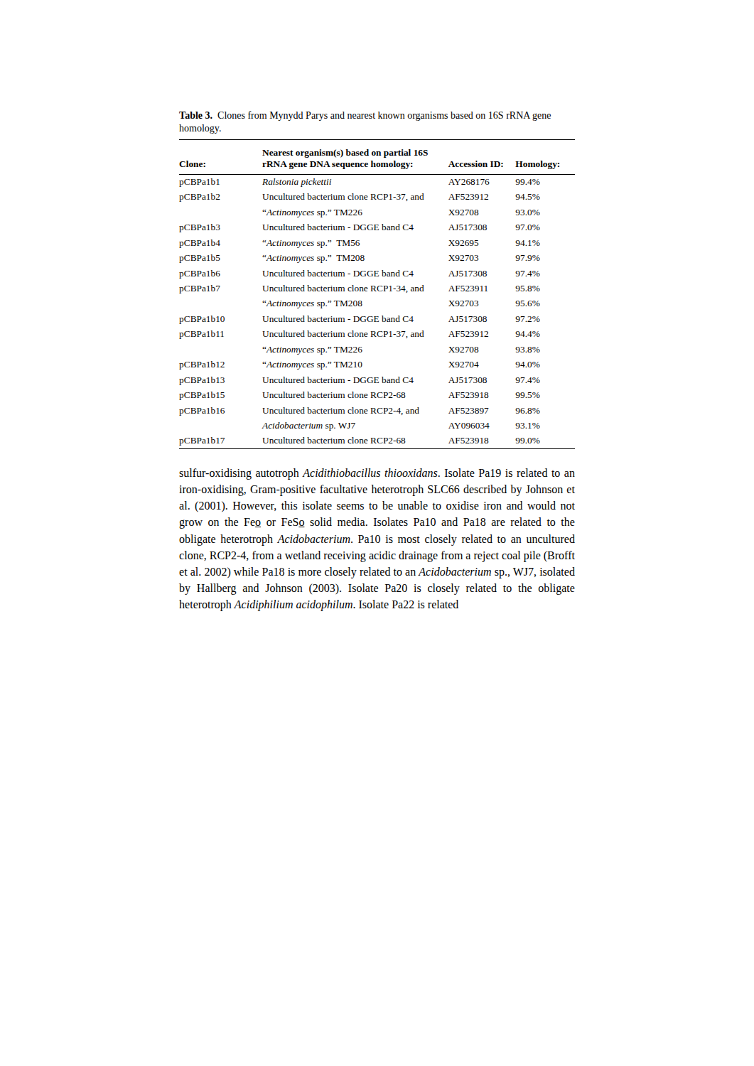Table 3. Clones from Mynydd Parys and nearest known organisms based on 16S rRNA gene homology.
| Clone: | Nearest organism(s) based on partial 16S rRNA gene DNA sequence homology: | Accession ID: | Homology: |
| --- | --- | --- | --- |
| pCBPa1b1 | Ralstonia pickettii | AY268176 | 99.4% |
| pCBPa1b2 | Uncultured bacterium clone RCP1-37, and | AF523912 | 94.5% |
| “ Actinomyces sp.” TM226 | X92708 | 93.0% |
| pCBPa1b3 | Uncultured bacterium - DGGE band C4 | AJ517308 | 97.0% |
| pCBPa1b4 | “ Actinomyces sp.” TM56 | X92695 | 94.1% |
| pCBPa1b5 | “ Actinomyces sp.” TM208 | X92703 | 97.9% |
| pCBPa1b6 | Uncultured bacterium - DGGE band C4 | AJ517308 | 97.4% |
| pCBPa1b7 | Uncultured bacterium clone RCP1-34, and | AF523911 | 95.8% |
| “ Actinomyces sp.” TM208 | X92703 | 95.6% |
| pCBPa1b10 | Uncultured bacterium - DGGE band C4 | AJ517308 | 97.2% |
| pCBPa1b11 | Uncultured bacterium clone RCP1-37, and | AF523912 | 94.4% |
| “ Actinomyces sp.” TM226 | X92708 | 93.8% |
| pCBPa1b12 | “ Actinomyces sp.” TM210 | X92704 | 94.0% |
| pCBPa1b13 | Uncultured bacterium - DGGE band C4 | AJ517308 | 97.4% |
| pCBPa1b15 | Uncultured bacterium clone RCP2-68 | AF523918 | 99.5% |
| pCBPa1b16 | Uncultured bacterium clone RCP2-4, and | AF523897 | 96.8% |
| Acidobacterium sp. WJ7 | AY096034 | 93.1% |
| pCBPa1b17 | Uncultured bacterium clone RCP2-68 | AF523918 | 99.0% |
sulfur-oxidising autotroph Acidithiobacillus thiooxidans. Isolate Pa19 is related to an iron-oxidising, Gram-positive facultative heterotroph SLC66 described by Johnson et al. (2001). However, this isolate seems to be unable to oxidise iron and would not grow on the Feo or FeSo solid media. Isolates Pa10 and Pa18 are related to the obligate heterotroph Acidobacterium. Pa10 is most closely related to an uncultured clone, RCP2-4, from a wetland receiving acidic drainage from a reject coal pile (Brofft et al. 2002) while Pa18 is more closely related to an Acidobacterium sp., WJ7, isolated by Hallberg and Johnson (2003). Isolate Pa20 is closely related to the obligate heterotroph Acidiphilium acidophilum. Isolate Pa22 is related